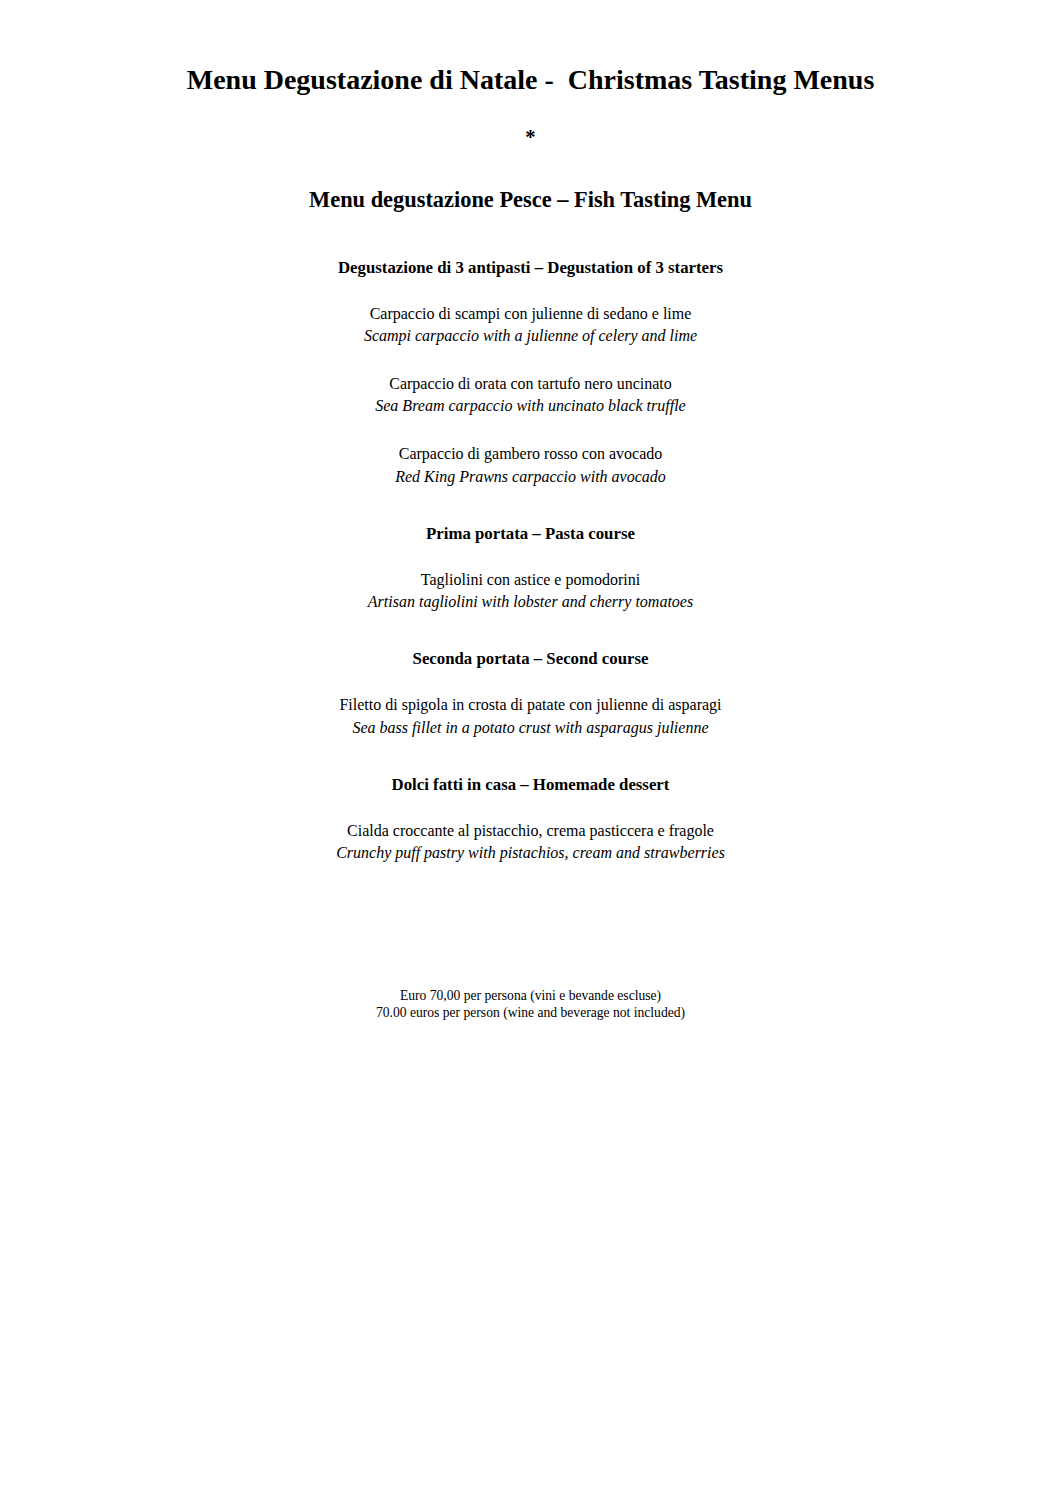Menu Degustazione di Natale - Christmas Tasting Menus
*
Menu degustazione Pesce – Fish Tasting Menu
Degustazione di 3 antipasti – Degustation of 3 starters
Carpaccio di scampi con julienne di sedano e lime Scampi carpaccio with a julienne of celery and lime
Carpaccio di orata con tartufo nero uncinato Sea Bream carpaccio with uncinato black truffle
Carpaccio di gambero rosso con avocado Red King Prawns carpaccio with avocado
Prima portata – Pasta course
Tagliolini con astice e pomodorini Artisan tagliolini with lobster and cherry tomatoes
Seconda portata – Second course
Filetto di spigola in crosta di patate con julienne di asparagi Sea bass fillet in a potato crust with asparagus julienne
Dolci fatti in casa – Homemade dessert
Cialda croccante al pistacchio, crema pasticcera e fragole Crunchy puff pastry with pistachios, cream and strawberries
Euro 70,00 per persona (vini e bevande escluse)
70.00 euros per person (wine and beverage not included)